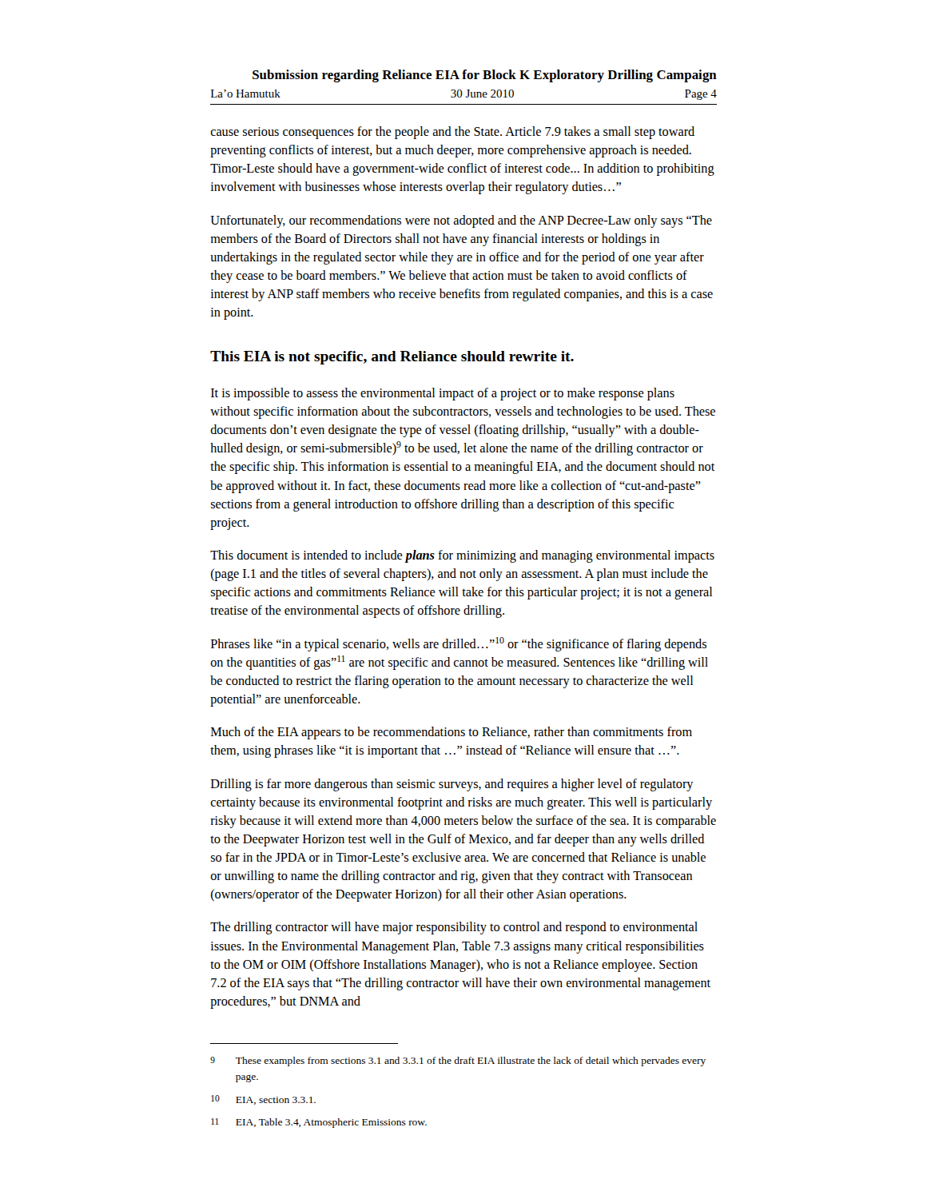Submission regarding Reliance EIA for Block K Exploratory Drilling Campaign
La’o Hamutuk 30 June 2010 Page 4
cause serious consequences for the people and the State. Article 7.9 takes a small step toward preventing conflicts of interest, but a much deeper, more comprehensive approach is needed. Timor-Leste should have a government-wide conflict of interest code... In addition to prohibiting involvement with businesses whose interests overlap their regulatory duties…”
Unfortunately, our recommendations were not adopted and the ANP Decree-Law only says “The members of the Board of Directors shall not have any financial interests or holdings in undertakings in the regulated sector while they are in office and for the period of one year after they cease to be board members.” We believe that action must be taken to avoid conflicts of interest by ANP staff members who receive benefits from regulated companies, and this is a case in point.
This EIA is not specific, and Reliance should rewrite it.
It is impossible to assess the environmental impact of a project or to make response plans without specific information about the subcontractors, vessels and technologies to be used. These documents don’t even designate the type of vessel (floating drillship, “usually” with a double-hulled design, or semi-submersible)9 to be used, let alone the name of the drilling contractor or the specific ship. This information is essential to a meaningful EIA, and the document should not be approved without it. In fact, these documents read more like a collection of “cut-and-paste” sections from a general introduction to offshore drilling than a description of this specific project.
This document is intended to include plans for minimizing and managing environmental impacts (page I.1 and the titles of several chapters), and not only an assessment. A plan must include the specific actions and commitments Reliance will take for this particular project; it is not a general treatise of the environmental aspects of offshore drilling.
Phrases like “in a typical scenario, wells are drilled…”10 or “the significance of flaring depends on the quantities of gas”11 are not specific and cannot be measured. Sentences like “drilling will be conducted to restrict the flaring operation to the amount necessary to characterize the well potential” are unenforceable.
Much of the EIA appears to be recommendations to Reliance, rather than commitments from them, using phrases like “it is important that …” instead of “Reliance will ensure that …”.
Drilling is far more dangerous than seismic surveys, and requires a higher level of regulatory certainty because its environmental footprint and risks are much greater. This well is particularly risky because it will extend more than 4,000 meters below the surface of the sea. It is comparable to the Deepwater Horizon test well in the Gulf of Mexico, and far deeper than any wells drilled so far in the JPDA or in Timor-Leste’s exclusive area. We are concerned that Reliance is unable or unwilling to name the drilling contractor and rig, given that they contract with Transocean (owners/operator of the Deepwater Horizon) for all their other Asian operations.
The drilling contractor will have major responsibility to control and respond to environmental issues. In the Environmental Management Plan, Table 7.3 assigns many critical responsibilities to the OM or OIM (Offshore Installations Manager), who is not a Reliance employee. Section 7.2 of the EIA says that “The drilling contractor will have their own environmental management procedures,” but DNMA and
9
These examples from sections 3.1 and 3.3.1 of the draft EIA illustrate the lack of detail which pervades every page.
10
EIA, section 3.3.1.
11
EIA, Table 3.4, Atmospheric Emissions row.